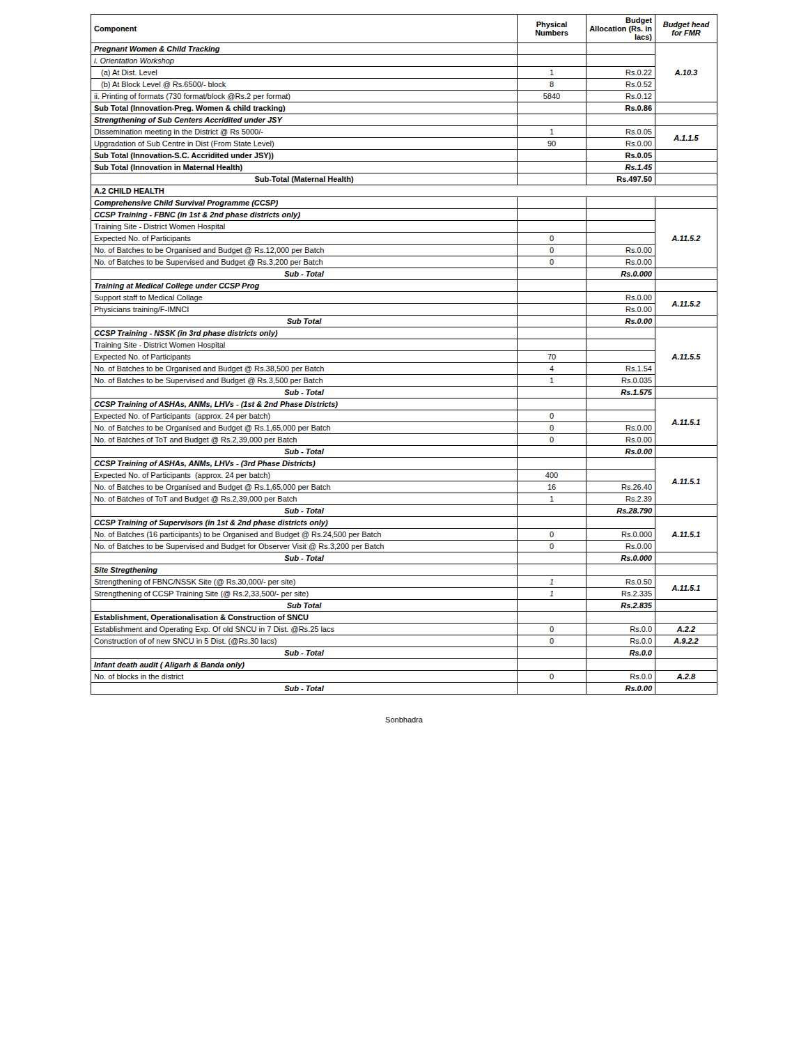| Component | Physical Numbers | Budget Allocation (Rs. in lacs) | Budget head for FMR |
| --- | --- | --- | --- |
| Pregnant Women & Child Tracking | | | A.10.3 |
| i. Orientation Workshop | | |
| (a) At Dist. Level | 1 | Rs.0.22 |
| (b) At Block Level @ Rs.6500/- block | 8 | Rs.0.52 |
| ii. Printing of formats (730 format/block @Rs.2 per format) | 5840 | Rs.0.12 |
| Sub Total (Innovation-Preg. Women & child tracking) | | Rs.0.86 | |
| Strengthening of Sub Centers Accridited under JSY | | | |
| Dissemination meeting in the District @ Rs 5000/- | 1 | Rs.0.05 | A.1.1.5 |
| Upgradation of Sub Centre in Dist (From State Level) | 90 | Rs.0.00 |
| Sub Total (Innovation-S.C. Accridited under JSY)) | | Rs.0.05 | |
| Sub Total (Innovation in Maternal Health) | | Rs.1.45 | |
| Sub-Total (Maternal Health) | | Rs.497.50 | |
| A.2 CHILD HEALTH |
| Comprehensive Child Survival Programme (CCSP) | | | |
| CCSP Training - FBNC (in 1st & 2nd phase districts only) | | | A.11.5.2 |
| Training Site - District Women Hospital | | |
| Expected No. of Participants | 0 | |
| No. of Batches to be Organised and Budget @ Rs.12,000 per Batch | 0 | Rs.0.00 |
| No. of Batches to be Supervised and Budget @ Rs.3,200 per Batch | 0 | Rs.0.00 |
| Sub - Total | | Rs.0.000 | |
| Training at Medical College under CCSP Prog | | | |
| Support staff to Medical Collage | | Rs.0.00 | A.11.5.2 |
| Physicians training/F-IMNCI | | Rs.0.00 |
| Sub Total | | Rs.0.00 | |
| CCSP Training - NSSK (in 3rd phase districts only) | | | A.11.5.5 |
| Training Site - District Women Hospital | | |
| Expected No. of Participants | 70 | |
| No. of Batches to be Organised and Budget @ Rs.38,500 per Batch | 4 | Rs.1.54 |
| No. of Batches to be Supervised and Budget @ Rs.3,500 per Batch | 1 | Rs.0.035 |
| Sub - Total | | Rs.1.575 | |
| CCSP Training of ASHAs, ANMs, LHVs - (1st & 2nd Phase Districts) | | | A.11.5.1 |
| Expected No. of Participants (approx. 24 per batch) | 0 | |
| No. of Batches to be Organised and Budget @ Rs.1,65,000 per Batch | 0 | Rs.0.00 |
| No. of Batches of ToT and Budget @ Rs.2,39,000 per Batch | 0 | Rs.0.00 |
| Sub - Total | | Rs.0.00 | |
| CCSP Training of ASHAs, ANMs, LHVs - (3rd Phase Districts) | | | A.11.5.1 |
| Expected No. of Participants (approx. 24 per batch) | 400 | |
| No. of Batches to be Organised and Budget @ Rs.1,65,000 per Batch | 16 | Rs.26.40 |
| No. of Batches of ToT and Budget @ Rs.2,39,000 per Batch | 1 | Rs.2.39 |
| Sub - Total | | Rs.28.790 | |
| CCSP Training of Supervisors (in 1st & 2nd phase districts only) | | | A.11.5.1 |
| No. of Batches (16 participants) to be Organised and Budget @ Rs.24,500 per Batch | 0 | Rs.0.000 |
| No. of Batches to be Supervised and Budget for Observer Visit @ Rs.3,200 per Batch | 0 | Rs.0.00 |
| Sub - Total | | Rs.0.000 | |
| Site Stregthening | | | |
| Strengthening of FBNC/NSSK Site (@ Rs.30,000/- per site) | 1 | Rs.0.50 | A.11.5.1 |
| Strengthening of CCSP Training Site (@ Rs.2,33,500/- per site) | 1 | Rs.2.335 |
| Sub Total | | Rs.2.835 | |
| Establishment, Operationalisation & Construction of SNCU | | | |
| Establishment and Operating Exp. Of old SNCU in 7 Dist. @Rs.25 lacs | 0 | Rs.0.0 | A.2.2 |
| Construction of of new SNCU in 5 Dist. (@Rs.30 lacs) | 0 | Rs.0.0 | A.9.2.2 |
| Sub - Total | | Rs.0.0 | |
| Infant death audit ( Aligarh & Banda only) | | | |
| No. of blocks in the district | 0 | Rs.0.0 | A.2.8 |
| Sub - Total | | Rs.0.00 | |
Sonbhadra